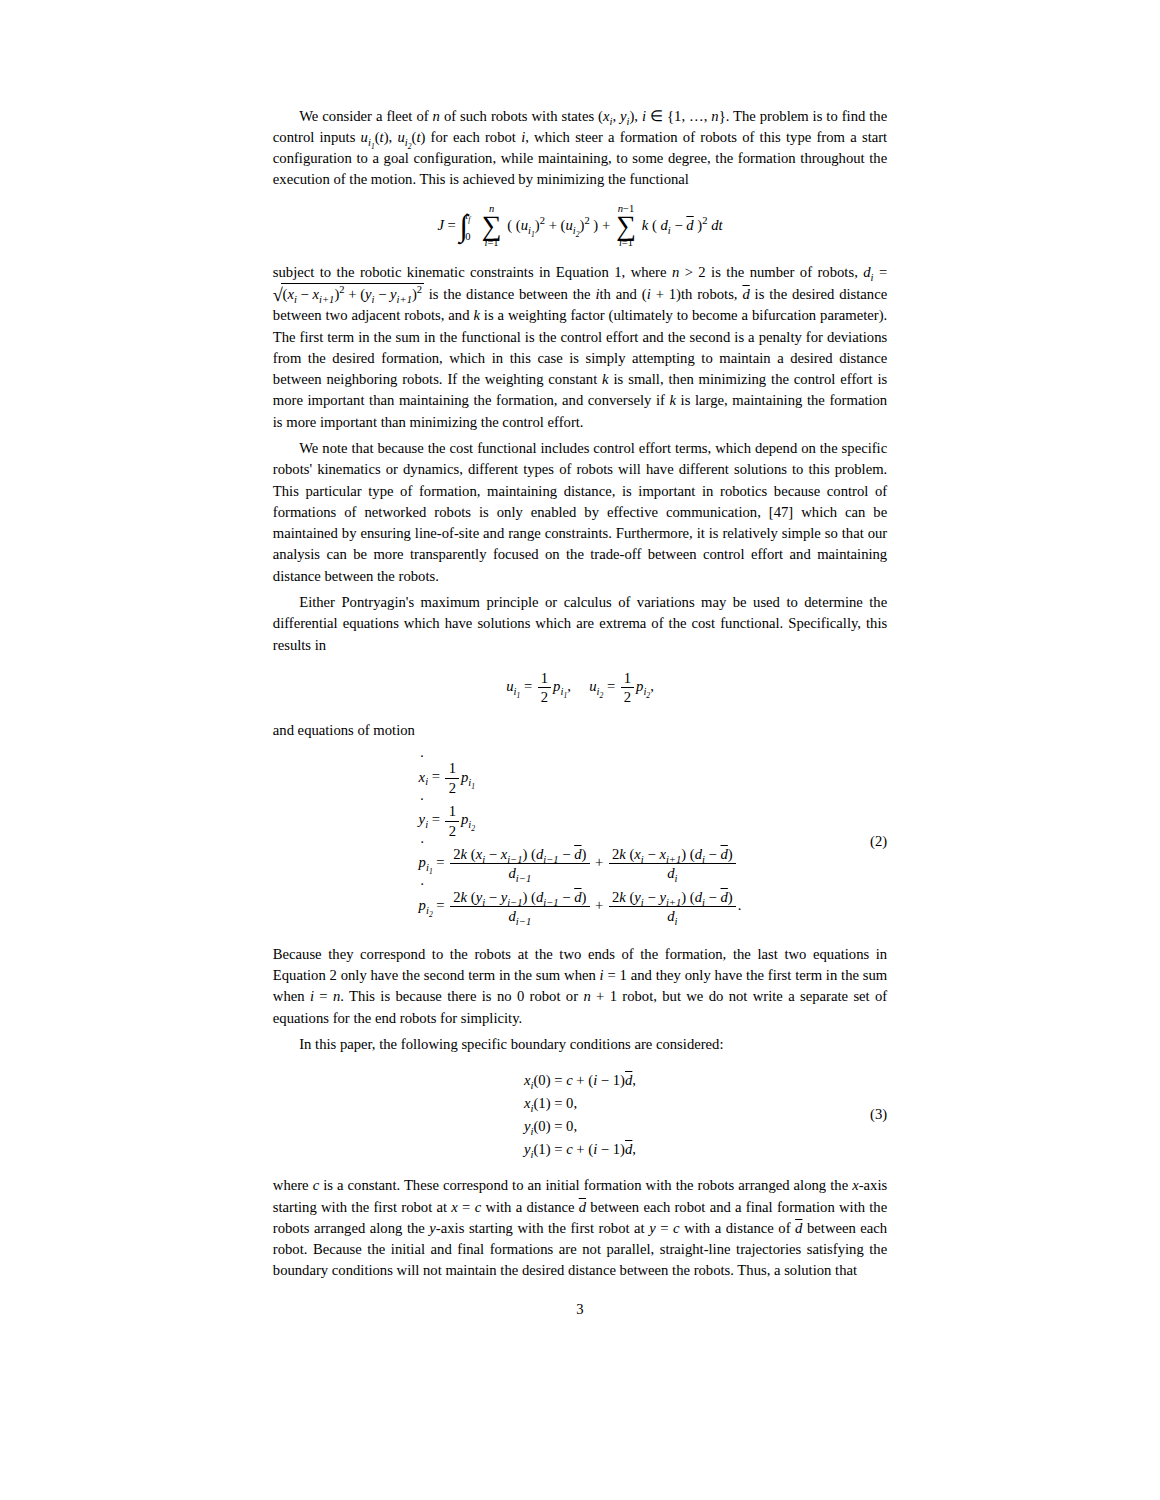We consider a fleet of n of such robots with states (xi, yi), i ∈ {1, …, n}. The problem is to find the control inputs ui1(t), ui2(t) for each robot i, which steer a formation of robots of this type from a start configuration to a goal configuration, while maintaining, to some degree, the formation throughout the execution of the motion. This is achieved by minimizing the functional
J = ∫tf 0 n∑i=1 ( (ui1)2 + (ui2)2 ) + n−1∑i=1 k ( di − d )2 dt
subject to the robotic kinematic constraints in Equation 1, where n > 2 is the number of robots, di = (xi − xi+1)2 + (yi − yi+1)2 is the distance between the ith and (i + 1)th robots, d is the desired distance between two adjacent robots, and k is a weighting factor (ultimately to become a bifurcation parameter). The first term in the sum in the functional is the control effort and the second is a penalty for deviations from the desired formation, which in this case is simply attempting to maintain a desired distance between neighboring robots. If the weighting constant k is small, then minimizing the control effort is more important than maintaining the formation, and conversely if k is large, maintaining the formation is more important than minimizing the control effort.
We note that because the cost functional includes control effort terms, which depend on the specific robots' kinematics or dynamics, different types of robots will have different solutions to this problem. This particular type of formation, maintaining distance, is important in robotics because control of formations of networked robots is only enabled by effective communication, [47] which can be maintained by ensuring line-of-site and range constraints. Furthermore, it is relatively simple so that our analysis can be more transparently focused on the trade-off between control effort and maintaining distance between the robots.
Either Pontryagin's maximum principle or calculus of variations may be used to determine the differential equations which have solutions which are extrema of the cost functional. Specifically, this results in
ui1 = 12 pi1, ui2 = 12 pi2,
and equations of motion
xi = 12 pi1 yi = 12 pi2 pi1 = 2k (xi − xi−1) (di−1 − d) di−1 + 2k (xi − xi+1) (di − d) di pi2 = 2k (yi − yi−1) (di−1 − d) di−1 + 2k (yi − yi+1) (di − d) di. (2)
Because they correspond to the robots at the two ends of the formation, the last two equations in Equation 2 only have the second term in the sum when i = 1 and they only have the first term in the sum when i = n. This is because there is no 0 robot or n + 1 robot, but we do not write a separate set of equations for the end robots for simplicity.
In this paper, the following specific boundary conditions are considered:
xi(0) = c + (i − 1)d, xi(1) = 0, yi(0) = 0, yi(1) = c + (i − 1)d, (3)
where c is a constant. These correspond to an initial formation with the robots arranged along the x-axis starting with the first robot at x = c with a distance d between each robot and a final formation with the robots arranged along the y-axis starting with the first robot at y = c with a distance of d between each robot. Because the initial and final formations are not parallel, straight-line trajectories satisfying the boundary conditions will not maintain the desired distance between the robots. Thus, a solution that
3